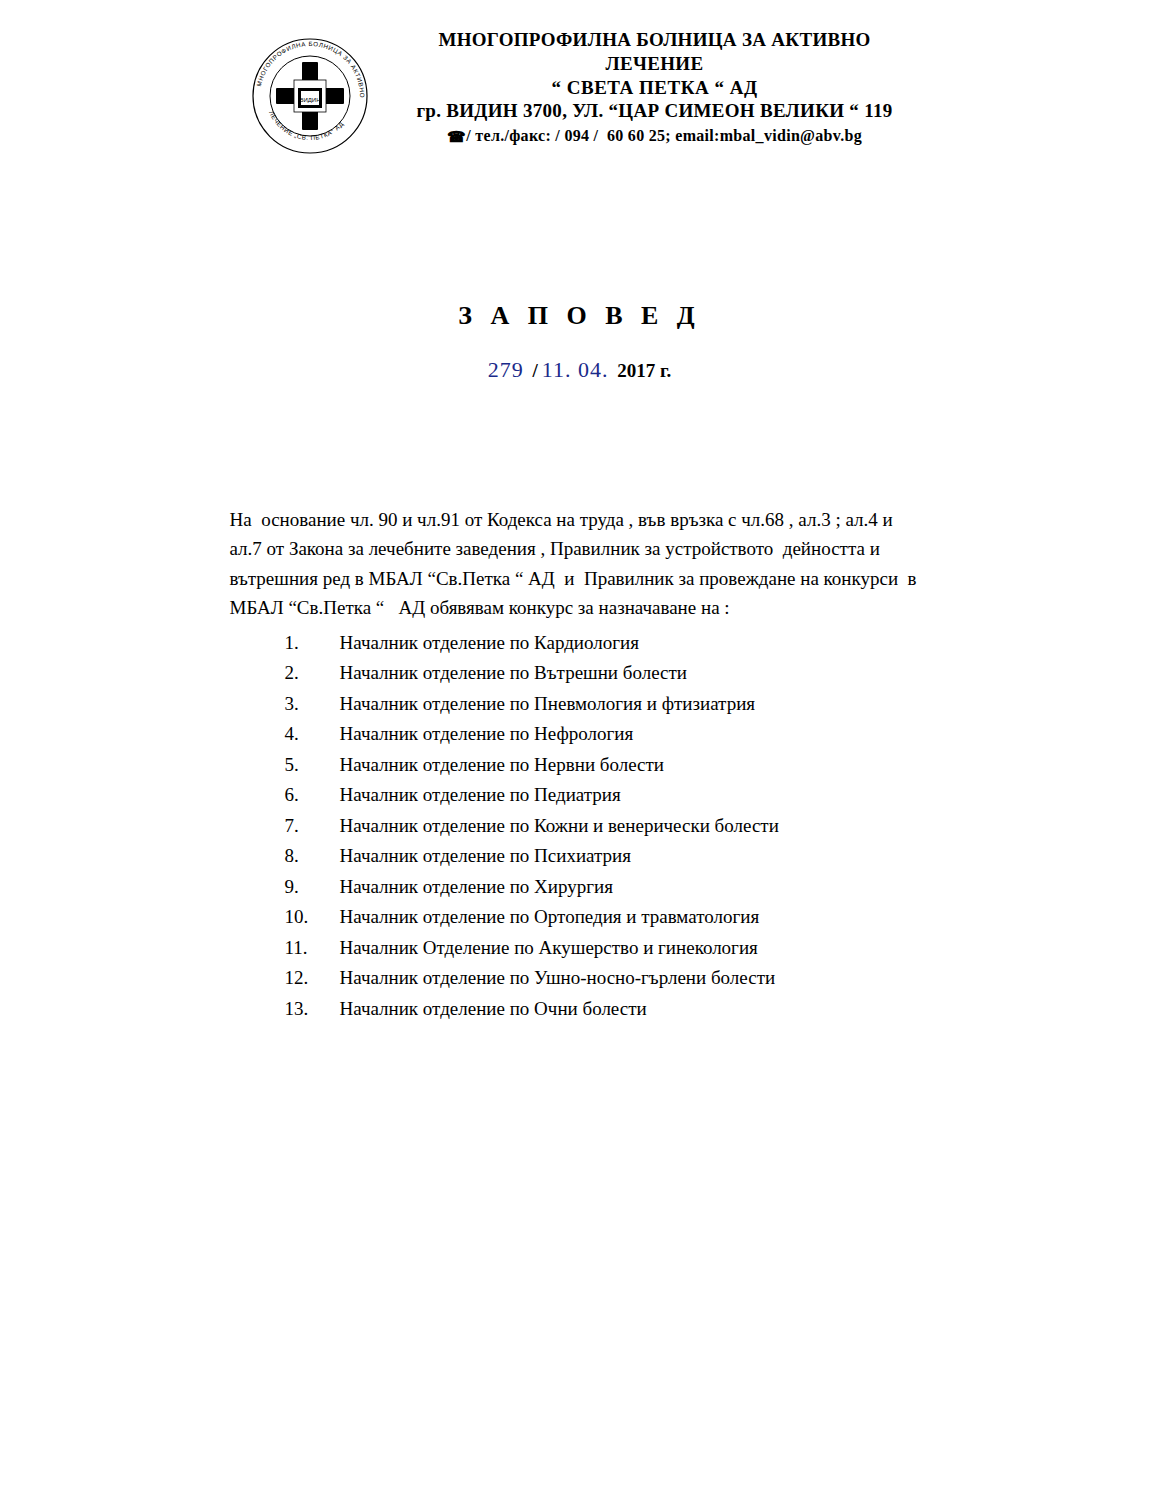ВИДИН МНОГОПРОФИЛНА БОЛНИЦА ЗА АКТИВНО ЛЕЧЕНИЕ „СВ. ПЕТКА“ АД
МНОГОПРОФИЛНА БОЛНИЦА ЗА АКТИВНО
ЛЕЧЕНИЕ
“ СВЕТА ПЕТКА “ АД
гр. ВИДИН 3700, УЛ. “ЦАР СИМЕОН ВЕЛИКИ “ 119
☎/ тел./факс: / 094 / 60 60 25; email:mbal_vidin@abv.bg
З А П О В Е Д
279 /11. 04. 2017 г.
На основание чл. 90 и чл.91 от Кодекса на труда , във връзка с чл.68 , ал.3 ; ал.4 и ал.7 от Закона за лечебните заведения , Правилник за устройството дейността и вътрешния ред в МБАЛ “Св.Петка “ АД и Правилник за провеждане на конкурси в МБАЛ “Св.Петка “ АД обявявам конкурс за назначаване на :
Началник отделение по Кардиология
Началник отделение по Вътрешни болести
Началник отделение по Пневмология и фтизиатрия
Началник отделение по Нефрология
Началник отделение по Нервни болести
Началник отделение по Педиатрия
Началник отделение по Кожни и венерически болести
Началник отделение по Психиатрия
Началник отделение по Хирургия
Началник отделение по Ортопедия и травматология
Началник Отделение по Акушерство и гинекология
Началник отделение по Ушно-носно-гърлени болести
Началник отделение по Очни болести